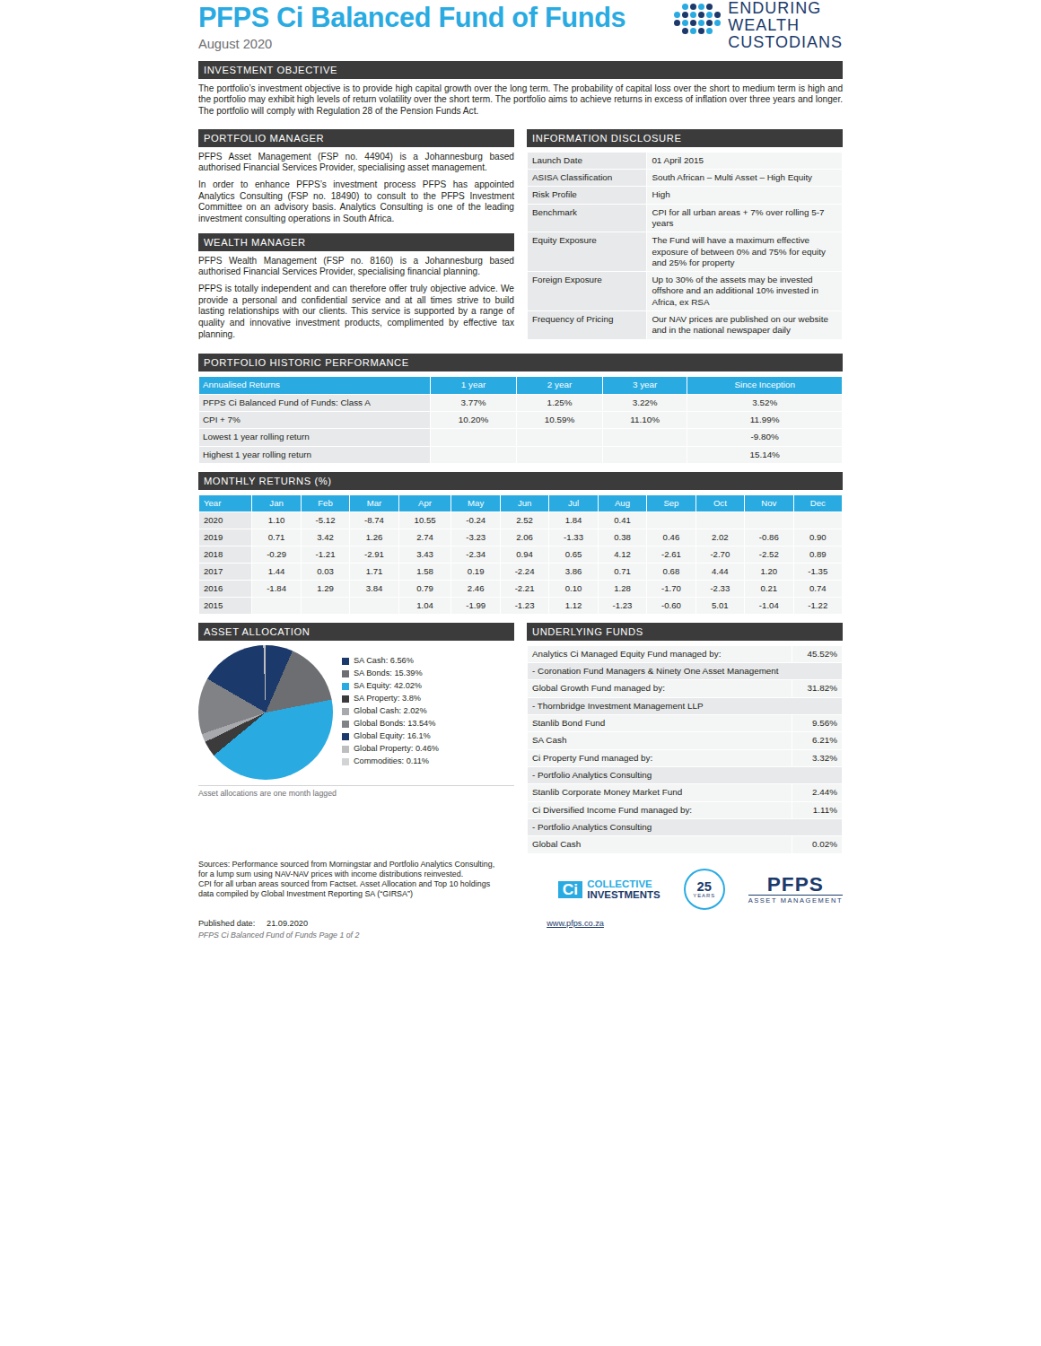PFPS Ci Balanced Fund of Funds
August 2020
ENDURING
WEALTH
CUSTODIANS
INVESTMENT OBJECTIVE
The portfolio’s investment objective is to provide high capital growth over the long term. The probability of capital loss over the short to medium term is high and the portfolio may exhibit high levels of return volatility over the short term. The portfolio aims to achieve returns in excess of inflation over three years and longer. The portfolio will comply with Regulation 28 of the Pension Funds Act.
PORTFOLIO MANAGER
PFPS Asset Management (FSP no. 44904) is a Johannesburg based authorised Financial Services Provider, specialising asset management.
In order to enhance PFPS’s investment process PFPS has appointed Analytics Consulting (FSP no. 18490) to consult to the PFPS Investment Committee on an advisory basis. Analytics Consulting is one of the leading investment consulting operations in South Africa.
WEALTH MANAGER
PFPS Wealth Management (FSP no. 8160) is a Johannesburg based authorised Financial Services Provider, specialising financial planning.
PFPS is totally independent and can therefore offer truly objective advice. We provide a personal and confidential service and at all times strive to build lasting relationships with our clients. This service is supported by a range of quality and innovative investment products, complimented by effective tax planning.
INFORMATION DISCLOSURE
| Launch Date | 01 April 2015 |
| ASISA Classification | South African – Multi Asset – High Equity |
| Risk Profile | High |
| Benchmark | CPI for all urban areas + 7% over rolling 5-7 years |
| Equity Exposure | The Fund will have a maximum effective exposure of between 0% and 75% for equity and 25% for property |
| Foreign Exposure | Up to 30% of the assets may be invested offshore and an additional 10% invested in Africa, ex RSA |
| Frequency of Pricing | Our NAV prices are published on our website and in the national newspaper daily |
PORTFOLIO HISTORIC PERFORMANCE
| Annualised Returns | 1 year | 2 year | 3 year | Since Inception |
| --- | --- | --- | --- | --- |
| PFPS Ci Balanced Fund of Funds: Class A | 3.77% | 1.25% | 3.22% | 3.52% |
| CPI + 7% | 10.20% | 10.59% | 11.10% | 11.99% |
| Lowest 1 year rolling return | | | | -9.80% |
| Highest 1 year rolling return | | | | 15.14% |
MONTHLY RETURNS (%)
| Year | Jan | Feb | Mar | Apr | May | Jun | Jul | Aug | Sep | Oct | Nov | Dec |
| --- | --- | --- | --- | --- | --- | --- | --- | --- | --- | --- | --- | --- |
| 2020 | 1.10 | -5.12 | -8.74 | 10.55 | -0.24 | 2.52 | 1.84 | 0.41 | | | | |
| 2019 | 0.71 | 3.42 | 1.26 | 2.74 | -3.23 | 2.06 | -1.33 | 0.38 | 0.46 | 2.02 | -0.86 | 0.90 |
| 2018 | -0.29 | -1.21 | -2.91 | 3.43 | -2.34 | 0.94 | 0.65 | 4.12 | -2.61 | -2.70 | -2.52 | 0.89 |
| 2017 | 1.44 | 0.03 | 1.71 | 1.58 | 0.19 | -2.24 | 3.86 | 0.71 | 0.68 | 4.44 | 1.20 | -1.35 |
| 2016 | -1.84 | 1.29 | 3.84 | 0.79 | 2.46 | -2.21 | 0.10 | 1.28 | -1.70 | -2.33 | 0.21 | 0.74 |
| 2015 | | | | 1.04 | -1.99 | -1.23 | 1.12 | -1.23 | -0.60 | 5.01 | -1.04 | -1.22 |
ASSET ALLOCATION
SA Cash: 6.56%
SA Bonds: 15.39%
SA Equity: 42.02%
SA Property: 3.8%
Global Cash: 2.02%
Global Bonds: 13.54%
Global Equity: 16.1%
Global Property: 0.46%
Commodities: 0.11%
Asset allocations are one month lagged
UNDERLYING FUNDS
| Analytics Ci Managed Equity Fund managed by: | 45.52% |
| - Coronation Fund Managers & Ninety One Asset Management |
| Global Growth Fund managed by: | 31.82% |
| - Thornbridge Investment Management LLP |
| Stanlib Bond Fund | 9.56% |
| SA Cash | 6.21% |
| Ci Property Fund managed by: | 3.32% |
| - Portfolio Analytics Consulting |
| Stanlib Corporate Money Market Fund | 2.44% |
| Ci Diversified Income Fund managed by: | 1.11% |
| - Portfolio Analytics Consulting |
| Global Cash | 0.02% |
Sources: Performance sourced from Morningstar and Portfolio Analytics Consulting,
for a lump sum using NAV-NAV prices with income distributions reinvested.
CPI for all urban areas sourced from Factset. Asset Allocation and Top 10 holdings
data compiled by Global Investment Reporting SA (“GIRSA”)
Ci
COLLECTIVE INVESTMENTS
25YEARS
PFPS
ASSET MANAGEMENT
Published date: 21.09.2020
www.pfps.co.za
PFPS Ci Balanced Fund of Funds Page 1 of 2